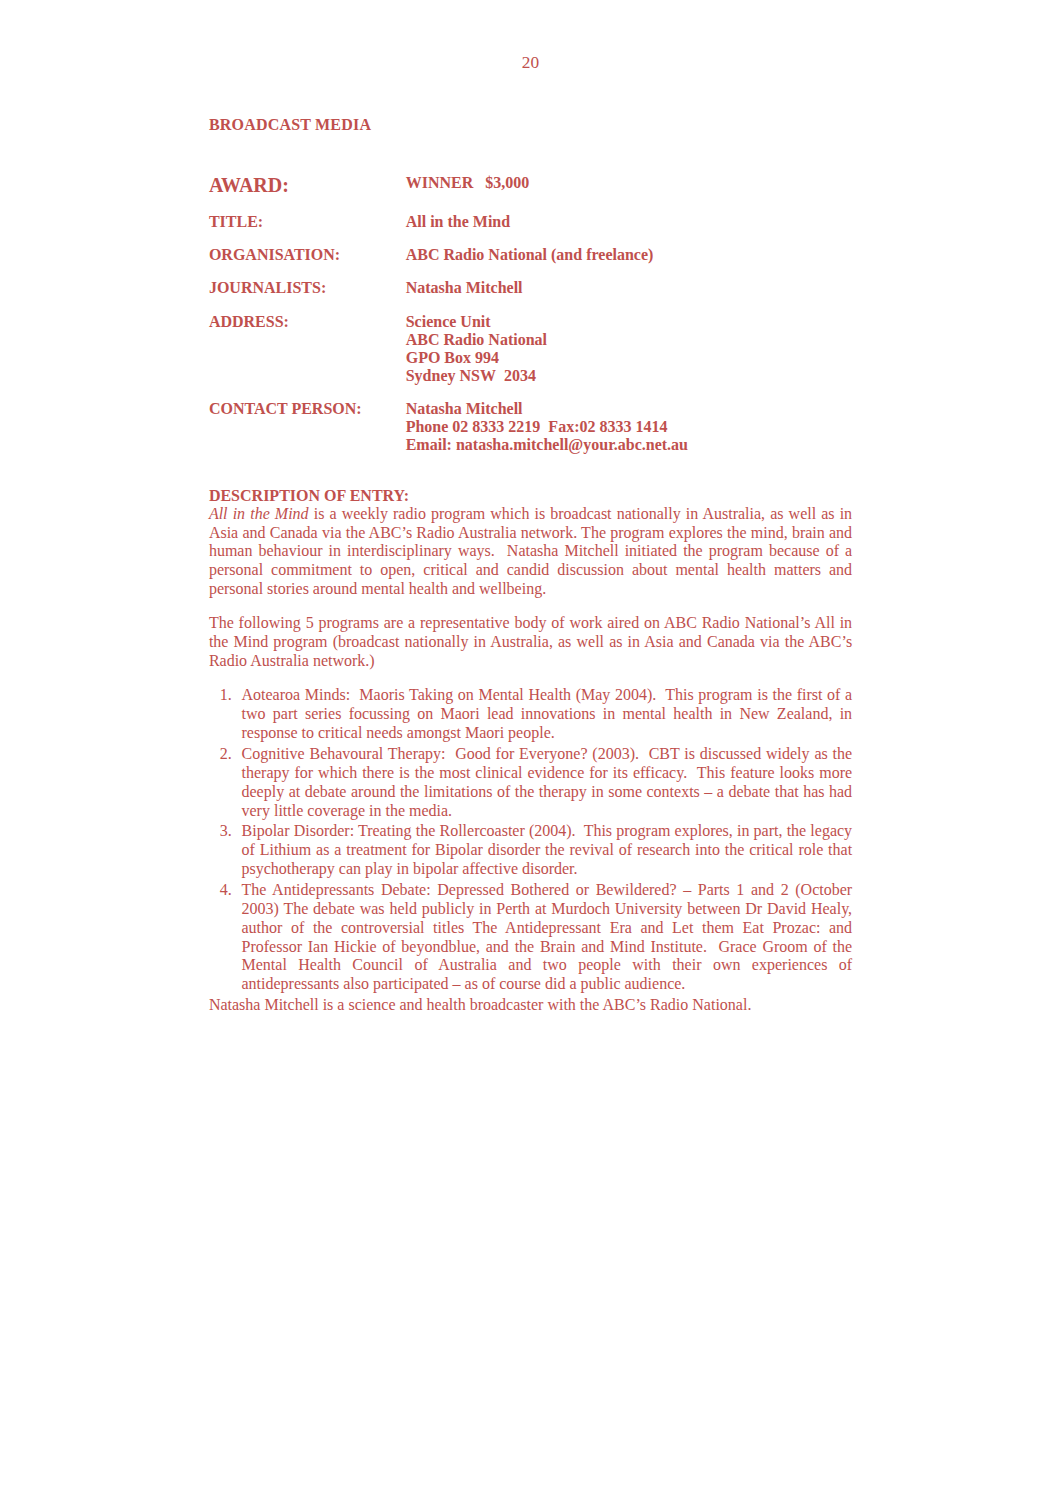20
BROADCAST MEDIA
| AWARD: | WINNER $3,000 |
| TITLE: | All in the Mind |
| ORGANISATION: | ABC Radio National (and freelance) |
| JOURNALISTS: | Natasha Mitchell |
| ADDRESS: | Science Unit ABC Radio National GPO Box 994 Sydney NSW 2034 |
| CONTACT PERSON: | Natasha Mitchell Phone 02 8333 2219 Fax:02 8333 1414 Email: natasha.mitchell@your.abc.net.au |
DESCRIPTION OF ENTRY:
All in the Mind is a weekly radio program which is broadcast nationally in Australia, as well as in Asia and Canada via the ABC’s Radio Australia network. The program explores the mind, brain and human behaviour in interdisciplinary ways. Natasha Mitchell initiated the program because of a personal commitment to open, critical and candid discussion about mental health matters and personal stories around mental health and wellbeing.
The following 5 programs are a representative body of work aired on ABC Radio National’s All in the Mind program (broadcast nationally in Australia, as well as in Asia and Canada via the ABC’s Radio Australia network.)
Aotearoa Minds: Maoris Taking on Mental Health (May 2004). This program is the first of a two part series focussing on Maori lead innovations in mental health in New Zealand, in response to critical needs amongst Maori people.
Cognitive Behavoural Therapy: Good for Everyone? (2003). CBT is discussed widely as the therapy for which there is the most clinical evidence for its efficacy. This feature looks more deeply at debate around the limitations of the therapy in some contexts – a debate that has had very little coverage in the media.
Bipolar Disorder: Treating the Rollercoaster (2004). This program explores, in part, the legacy of Lithium as a treatment for Bipolar disorder the revival of research into the critical role that psychotherapy can play in bipolar affective disorder.
The Antidepressants Debate: Depressed Bothered or Bewildered? – Parts 1 and 2 (October 2003) The debate was held publicly in Perth at Murdoch University between Dr David Healy, author of the controversial titles The Antidepressant Era and Let them Eat Prozac: and Professor Ian Hickie of beyondblue, and the Brain and Mind Institute. Grace Groom of the Mental Health Council of Australia and two people with their own experiences of antidepressants also participated – as of course did a public audience.
Natasha Mitchell is a science and health broadcaster with the ABC’s Radio National.